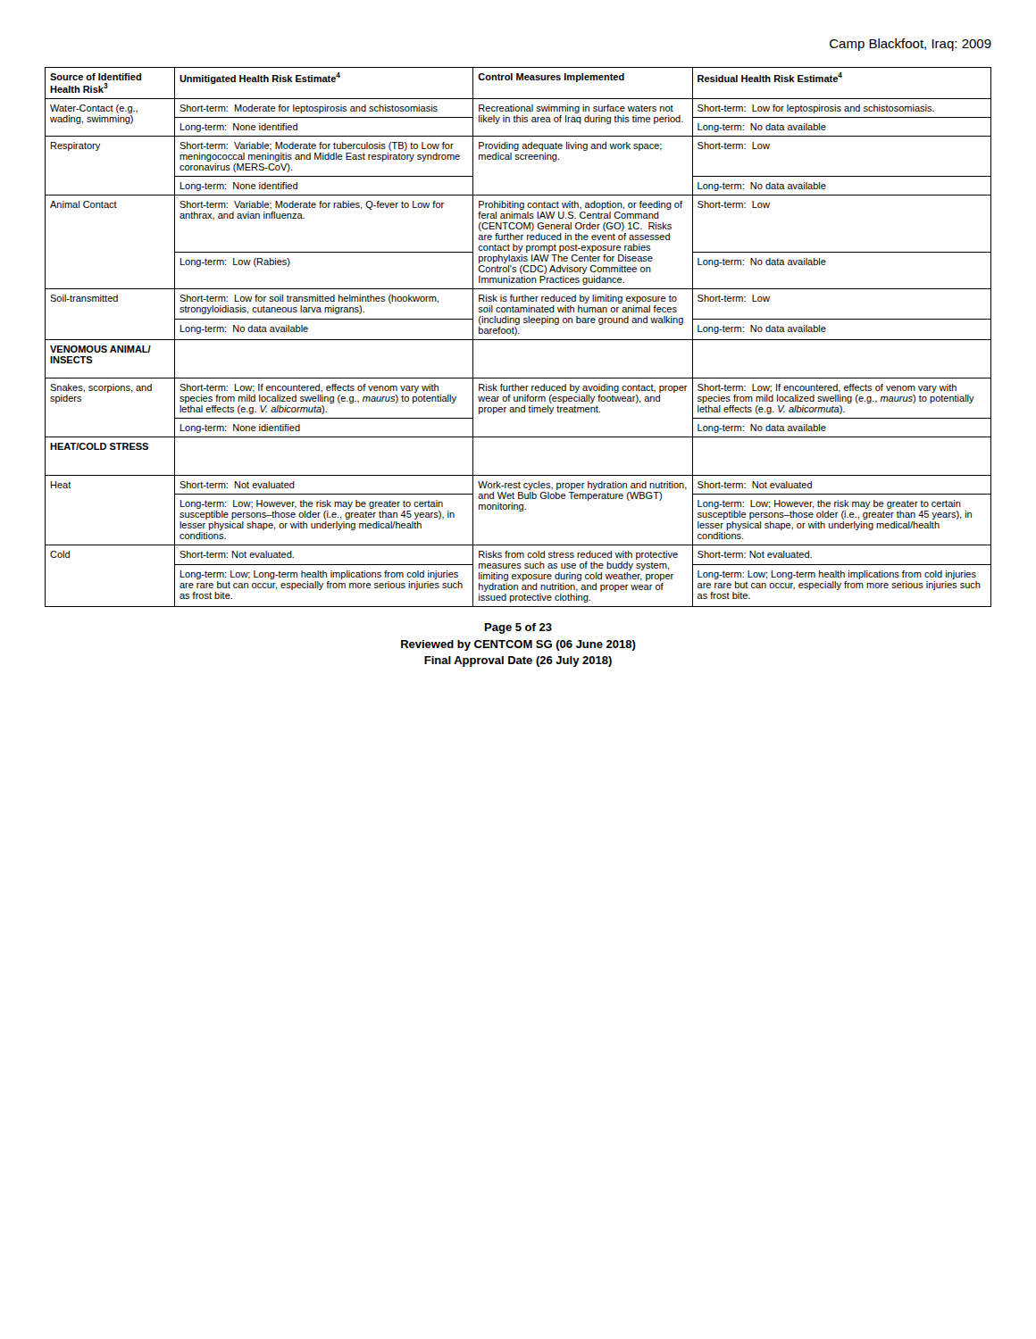Camp Blackfoot, Iraq: 2009
| Source of Identified Health Risk 3 | Unmitigated Health Risk Estimate 4 | Control Measures Implemented | Residual Health Risk Estimate 4 |
| --- | --- | --- | --- |
| Water-Contact (e.g., wading, swimming) | Short-term: Moderate for leptospirosis and schistosomiasis | Recreational swimming in surface waters not likely in this area of Iraq during this time period. | Short-term: Low for leptospirosis and schistosomiasis. |
| Long-term: None identified | Long-term: No data available |
| Respiratory | Short-term: Variable; Moderate for tuberculosis (TB) to Low for meningococcal meningitis and Middle East respiratory syndrome coronavirus (MERS-CoV). | Providing adequate living and work space; medical screening. | Short-term: Low |
| Long-term: None identified | Long-term: No data available |
| Animal Contact | Short-term: Variable; Moderate for rabies, Q-fever to Low for anthrax, and avian influenza. | Prohibiting contact with, adoption, or feeding of feral animals IAW U.S. Central Command (CENTCOM) General Order (GO) 1C. Risks are further reduced in the event of assessed contact by prompt post-exposure rabies prophylaxis IAW The Center for Disease Control's (CDC) Advisory Committee on Immunization Practices guidance. | Short-term: Low |
| Long-term: Low (Rabies) | Long-term: No data available |
| Soil-transmitted | Short-term: Low for soil transmitted helminthes (hookworm, strongyloidiasis, cutaneous larva migrans). | Risk is further reduced by limiting exposure to soil contaminated with human or animal feces (including sleeping on bare ground and walking barefoot). | Short-term: Low |
| Long-term: No data available | Long-term: No data available |
| VENOMOUS ANIMAL/ INSECTS | | | |
| Snakes, scorpions, and spiders | Short-term: Low; If encountered, effects of venom vary with species from mild localized swelling (e.g., maurus ) to potentially lethal effects (e.g. V. albicormuta ). | Risk further reduced by avoiding contact, proper wear of uniform (especially footwear), and proper and timely treatment. | Short-term: Low; If encountered, effects of venom vary with species from mild localized swelling (e.g., maurus ) to potentially lethal effects (e.g. V. albicormuta ). |
| Long-term: None idientified | Long-term: No data available |
| HEAT/COLD STRESS | | | |
| Heat | Short-term: Not evaluated | Work-rest cycles, proper hydration and nutrition, and Wet Bulb Globe Temperature (WBGT) monitoring. | Short-term: Not evaluated |
| Long-term: Low; However, the risk may be greater to certain susceptible persons–those older (i.e., greater than 45 years), in lesser physical shape, or with underlying medical/health conditions. | Long-term: Low; However, the risk may be greater to certain susceptible persons–those older (i.e., greater than 45 years), in lesser physical shape, or with underlying medical/health conditions. |
| Cold | Short-term: Not evaluated. | Risks from cold stress reduced with protective measures such as use of the buddy system, limiting exposure during cold weather, proper hydration and nutrition, and proper wear of issued protective clothing. | Short-term: Not evaluated. |
| Long-term: Low; Long-term health implications from cold injuries are rare but can occur, especially from more serious injuries such as frost bite. | Long-term: Low; Long-term health implications from cold injuries are rare but can occur, especially from more serious injuries such as frost bite. |
Page 5 of 23
Reviewed by CENTCOM SG (06 June 2018)
Final Approval Date (26 July 2018)